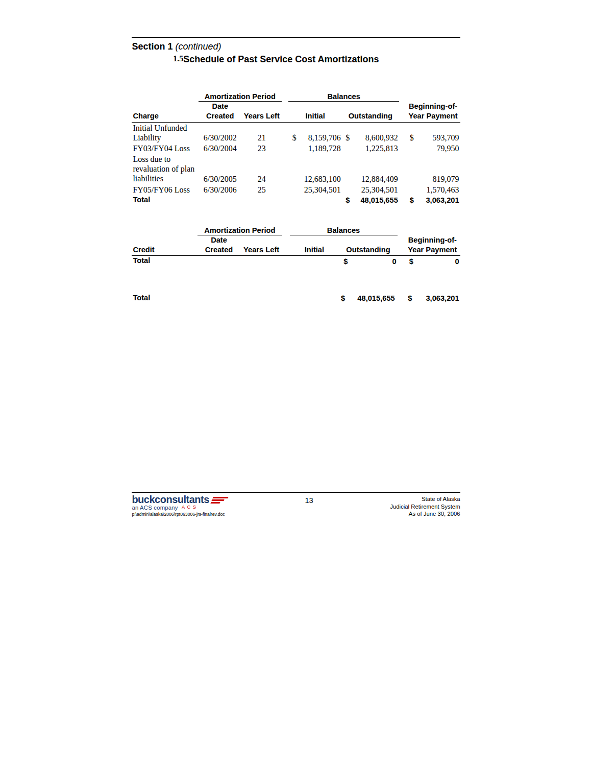Section 1 (continued)
1.5
Schedule of Past Service Cost Amortizations
| | Amortization Period | | Balances | | |
| | Date | | | | | | Beginning-of- |
| Charge | Created | Years Left | | Initial | Outstanding | | Year Payment |
| Initial Unfunded Liability | 6/30/2002 | 21 | | $ | 8,159,706 | $ | 8,600,932 | | $ | 593,709 |
| FY03/FY04 Loss | 6/30/2004 | 23 | | | 1,189,728 | | 1,225,813 | | | 79,950 |
| Loss due to revaluation of plan liabilities | 6/30/2005 | 24 | | | 12,683,100 | | 12,884,409 | | | 819,079 |
| FY05/FY06 Loss | 6/30/2006 | 25 | | | 25,304,501 | | 25,304,501 | | | 1,570,463 |
| Total | | | | | | $ | 48,015,655 | | $ | 3,063,201 |
| | Amortization Period | | Balances | | |
| | Date | | | | | | Beginning-of- |
| Credit | Created | Years Left | | Initial | Outstanding | | Year Payment |
| Total | | | | | | $ | 0 | | $ | 0 |
| Total | | | | | | $ | 48,015,655 | | $ | 3,063,201 |
buck consultants
an ACS company A C S
p:\admin\alaska\2006\rpt063006-jrs-finalrev.doc
13
State of Alaska
Judicial Retirement System
As of June 30, 2006